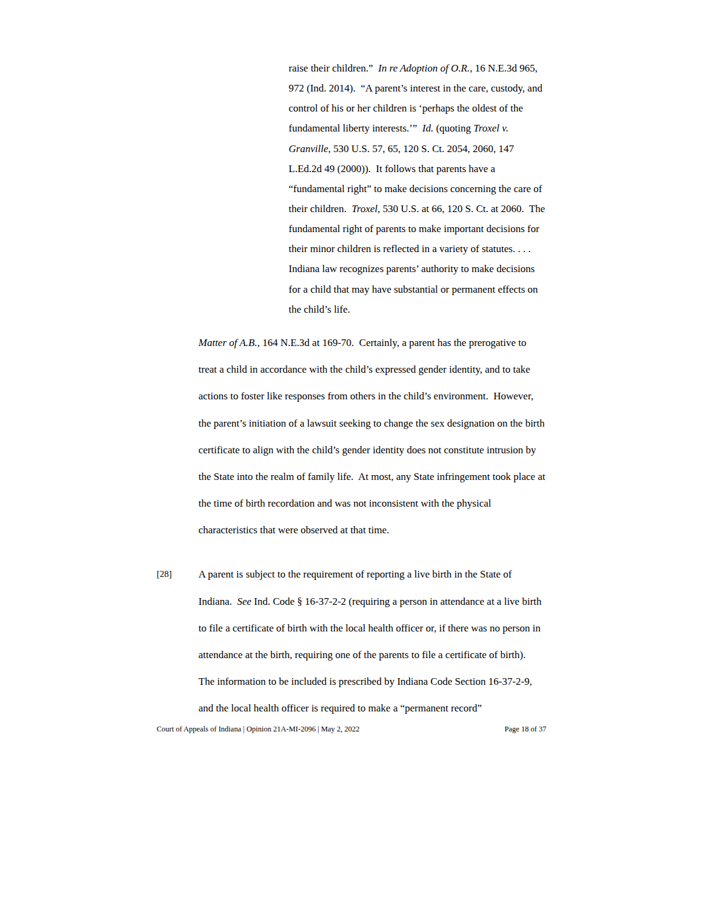raise their children.” In re Adoption of O.R., 16 N.E.3d 965, 972 (Ind. 2014). “A parent’s interest in the care, custody, and control of his or her children is ‘perhaps the oldest of the fundamental liberty interests.’” Id. (quoting Troxel v. Granville, 530 U.S. 57, 65, 120 S. Ct. 2054, 2060, 147 L.Ed.2d 49 (2000)). It follows that parents have a “fundamental right” to make decisions concerning the care of their children. Troxel, 530 U.S. at 66, 120 S. Ct. at 2060. The fundamental right of parents to make important decisions for their minor children is reflected in a variety of statutes. . . . Indiana law recognizes parents’ authority to make decisions for a child that may have substantial or permanent effects on the child’s life.
Matter of A.B., 164 N.E.3d at 169-70. Certainly, a parent has the prerogative to treat a child in accordance with the child’s expressed gender identity, and to take actions to foster like responses from others in the child’s environment. However, the parent’s initiation of a lawsuit seeking to change the sex designation on the birth certificate to align with the child’s gender identity does not constitute intrusion by the State into the realm of family life. At most, any State infringement took place at the time of birth recordation and was not inconsistent with the physical characteristics that were observed at that time.
[28]
A parent is subject to the requirement of reporting a live birth in the State of Indiana. See Ind. Code § 16-37-2-2 (requiring a person in attendance at a live birth to file a certificate of birth with the local health officer or, if there was no person in attendance at the birth, requiring one of the parents to file a certificate of birth). The information to be included is prescribed by Indiana Code Section 16-37-2-9, and the local health officer is required to make a “permanent record”
Court of Appeals of Indiana | Opinion 21A-MI-2096 | May 2, 2022
Page 18 of 37